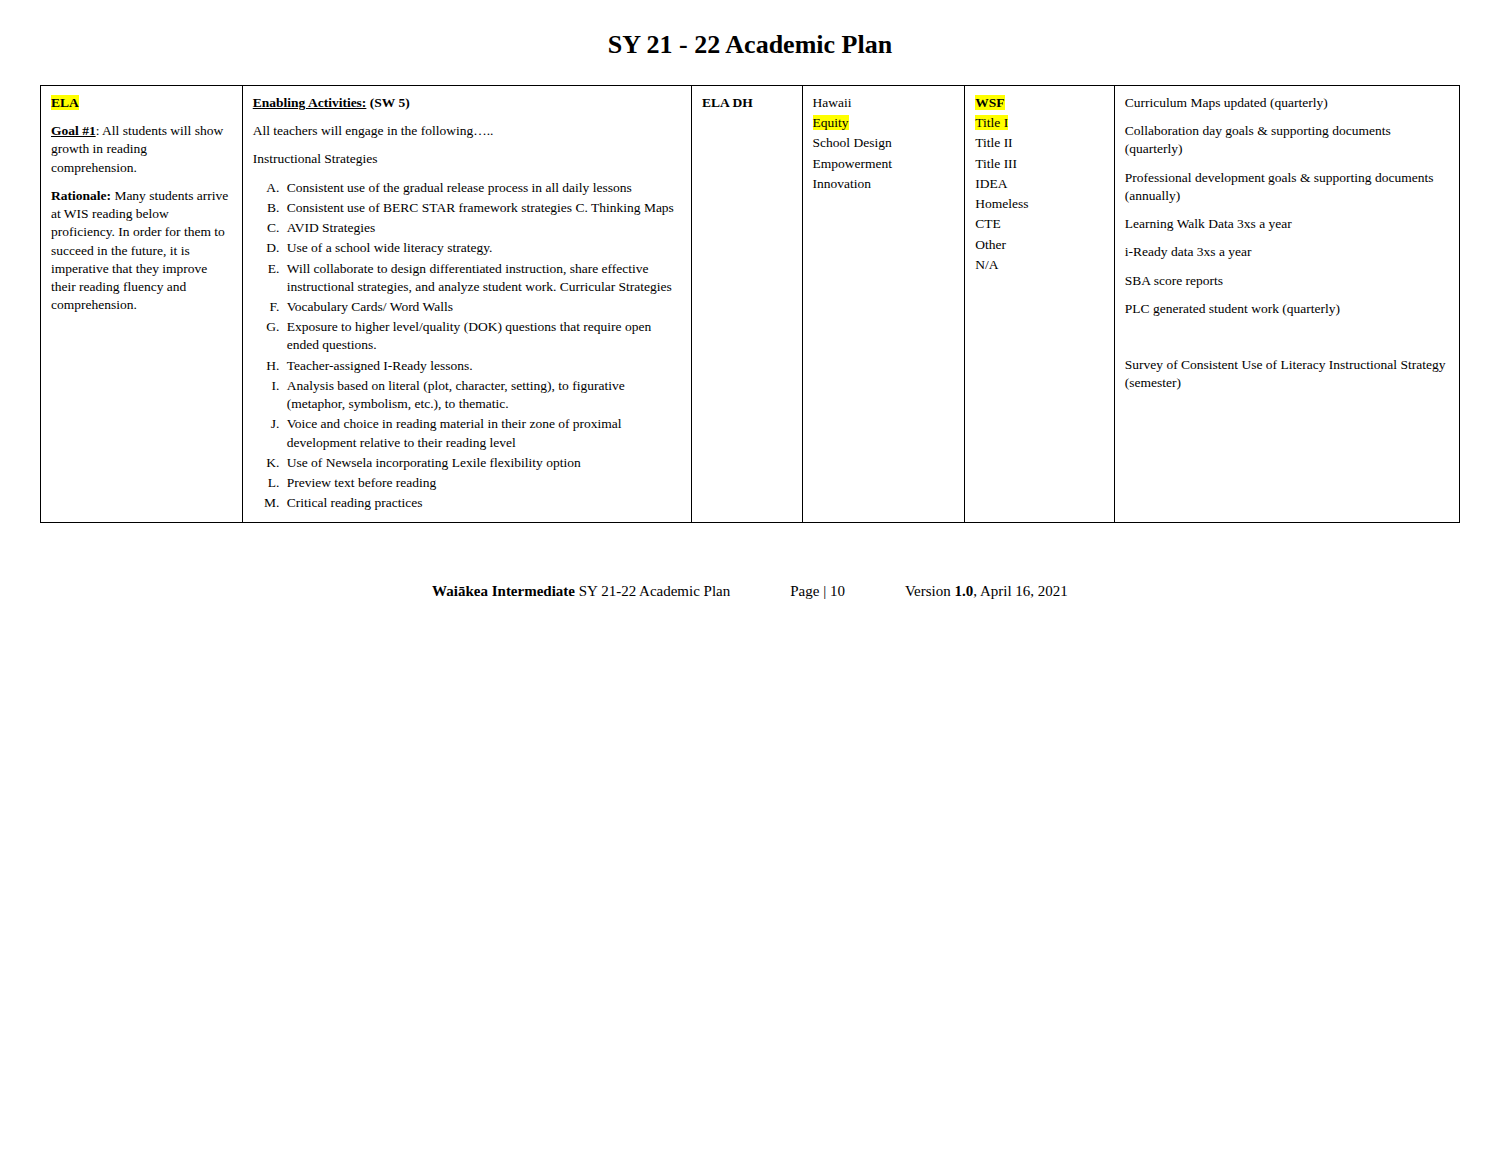SY 21 - 22 Academic Plan
| ELA Goal #1 : All students will show growth in reading comprehension. Rationale: Many students arrive at WIS reading below proficiency. In order for them to succeed in the future, it is imperative that they improve their reading fluency and comprehension. | Enabling Activities: (SW 5) All teachers will engage in the following….. Instructional Strategies Consistent use of the gradual release process in all daily lessons Consistent use of BERC STAR framework strategies C. Thinking Maps AVID Strategies Use of a school wide literacy strategy. Will collaborate to design differentiated instruction, share effective instructional strategies, and analyze student work. Curricular Strategies Vocabulary Cards/ Word Walls Exposure to higher level/quality (DOK) questions that require open ended questions. Teacher-assigned I-Ready lessons. Analysis based on literal (plot, character, setting), to figurative (metaphor, symbolism, etc.), to thematic. Voice and choice in reading material in their zone of proximal development relative to their reading level Use of Newsela incorporating Lexile flexibility option Preview text before reading Critical reading practices | ELA DH | Hawaii Equity School Design Empowerment Innovation | WSF Title I Title II Title III IDEA Homeless CTE Other N/A | Curriculum Maps updated (quarterly) Collaboration day goals & supporting documents (quarterly) Professional development goals & supporting documents (annually) Learning Walk Data 3xs a year i-Ready data 3xs a year SBA score reports PLC generated student work (quarterly) Survey of Consistent Use of Literacy Instructional Strategy (semester) |
Waiākea Intermediate SY 21-22 Academic Plan Page | 10 Version 1.0, April 16, 2021